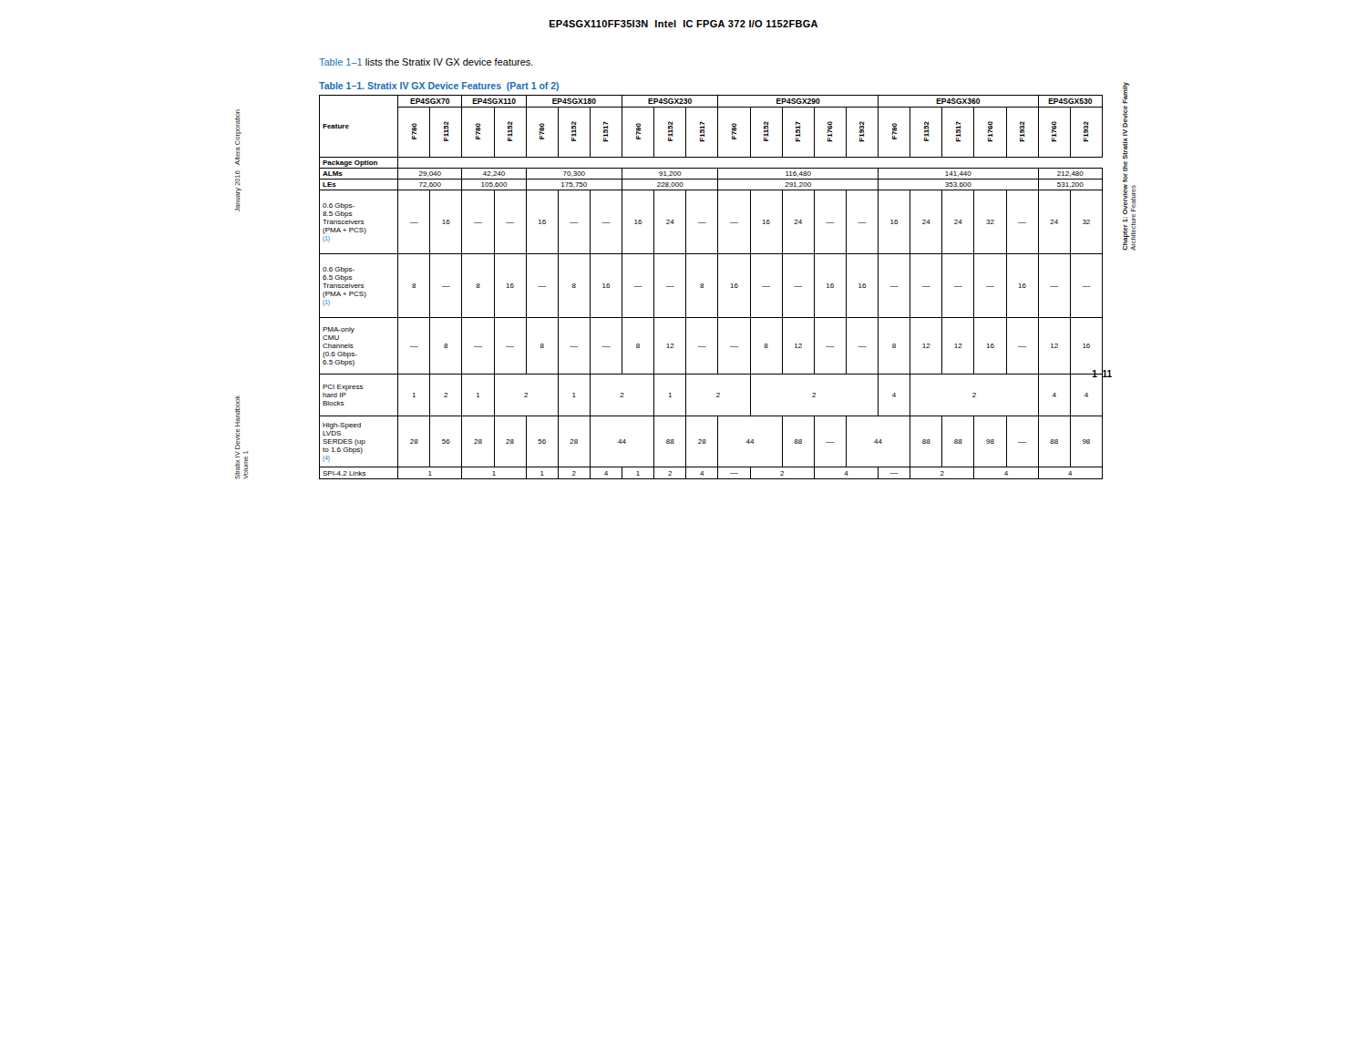EP4SGX110FF35I3N Intel IC FPGA 372 I/O 1152FBGA
January 2016 Altera Corporation
Stratix IV Device Handbook
Volume 1
Chapter 1: Overview for the Stratix IV Device Family
Architecture Features
1–11
Table 1–1 lists the Stratix IV GX device features.
Table 1–1. Stratix IV GX Device Features (Part 1 of 2)
| Feature | EP4SGX70 | EP4SGX110 | EP4SGX180 | EP4SGX230 | EP4SGX290 | EP4SGX360 | EP4SGX530 |
| --- | --- | --- | --- | --- | --- | --- | --- |
| F780 | F1152 | F780 | F1152 | F780 | F1152 | F1517 | F780 | F1152 | F1517 | F780 | F1152 | F1517 | F1760 | F1932 | F780 | F1152 | F1517 | F1760 | F1932 | F1760 | F1932 |
| Package Option | |
| ALMs | 29,040 | 42,240 | 70,300 | 91,200 | 116,480 | 141,440 | 212,480 |
| LEs | 72,600 | 105,600 | 175,750 | 228,000 | 291,200 | 353,600 | 531,200 |
| 0.6 Gbps- 8.5 Gbps Transceivers (PMA + PCS) (1) | — | 16 | — | — | 16 | — | — | 16 | 24 | — | — | 16 | 24 | — | — | 16 | 24 | 24 | 32 | — | 24 | 32 |
| 0.6 Gbps- 6.5 Gbps Transceivers (PMA + PCS) (1) | 8 | — | 8 | 16 | — | 8 | 16 | — | — | 8 | 16 | — | — | 16 | 16 | — | — | — | — | 16 | — | — |
| PMA-only CMU Channels (0.6 Gbps- 6.5 Gbps) | — | 8 | — | — | 8 | — | — | 8 | 12 | — | — | 8 | 12 | — | — | 8 | 12 | 12 | 16 | — | 12 | 16 |
| PCI Express hard IP Blocks | 1 | 2 | 1 | 2 | 1 | 2 | 1 | 2 | 2 | 4 | 2 | 4 | 4 |
| High-Speed LVDS SERDES (up to 1.6 Gbps) (4) | 28 | 56 | 28 | 28 | 56 | 28 | 44 | 88 | 28 | 44 | 88 | — | 44 | 88 | 88 | 98 | — | 88 | 98 |
| SPI-4.2 Links | 1 | 1 | 1 | 2 | 4 | 1 | 2 | 4 | — | 2 | 4 | — | 2 | 4 | 4 |